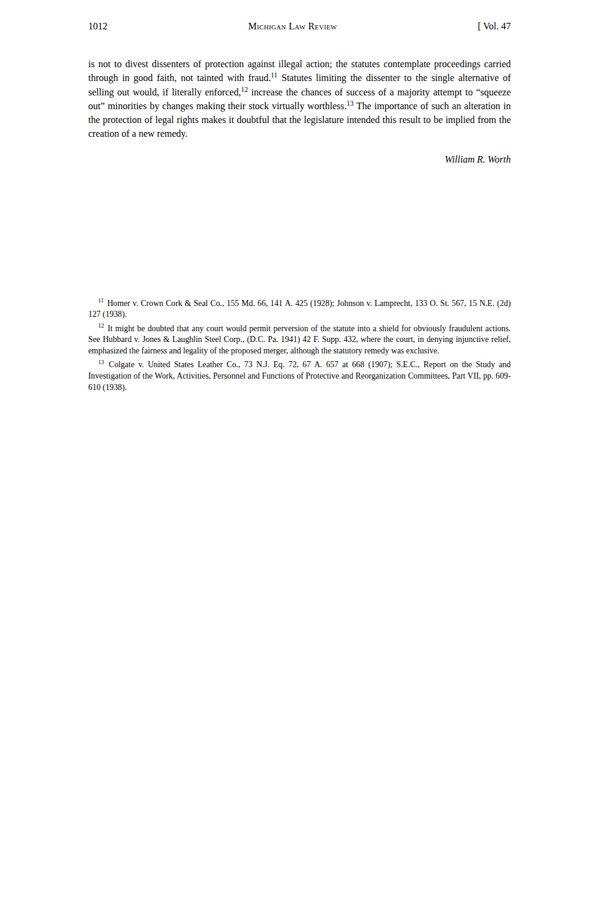1012 Michigan Law Review [ Vol. 47
is not to divest dissenters of protection against illegal action; the statutes contemplate proceedings carried through in good faith, not tainted with fraud.11 Statutes limiting the dissenter to the single alternative of selling out would, if literally enforced,12 increase the chances of success of a majority attempt to “squeeze out” minorities by changes making their stock virtually worthless.13 The importance of such an alteration in the protection of legal rights makes it doubtful that the legislature intended this result to be implied from the creation of a new remedy.
William R. Worth
11 Homer v. Crown Cork & Seal Co., 155 Md. 66, 141 A. 425 (1928); Johnson v. Lamprecht, 133 O. St. 567, 15 N.E. (2d) 127 (1938).
12 It might be doubted that any court would permit perversion of the statute into a shield for obviously fraudulent actions. See Hubbard v. Jones & Laughlin Steel Corp., (D.C. Pa. 1941) 42 F. Supp. 432, where the court, in denying injunctive relief, emphasized the fairness and legality of the proposed merger, although the statutory remedy was exclusive.
13 Colgate v. United States Leather Co., 73 N.J. Eq. 72, 67 A. 657 at 668 (1907); S.E.C., Report on the Study and Investigation of the Work, Activities, Personnel and Functions of Protective and Reorganization Committees, Part VII, pp. 609-610 (1938).